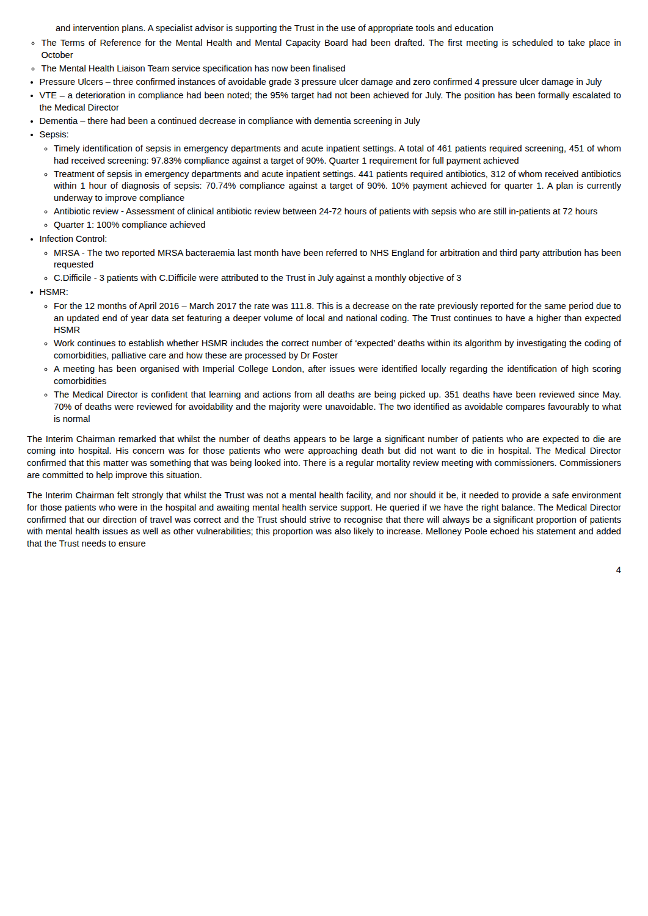and intervention plans. A specialist advisor is supporting the Trust in the use of appropriate tools and education
The Terms of Reference for the Mental Health and Mental Capacity Board had been drafted. The first meeting is scheduled to take place in October
The Mental Health Liaison Team service specification has now been finalised
Pressure Ulcers – three confirmed instances of avoidable grade 3 pressure ulcer damage and zero confirmed 4 pressure ulcer damage in July
VTE – a deterioration in compliance had been noted; the 95% target had not been achieved for July. The position has been formally escalated to the Medical Director
Dementia – there had been a continued decrease in compliance with dementia screening in July
Sepsis:
Timely identification of sepsis in emergency departments and acute inpatient settings. A total of 461 patients required screening, 451 of whom had received screening: 97.83% compliance against a target of 90%. Quarter 1 requirement for full payment achieved
Treatment of sepsis in emergency departments and acute inpatient settings. 441 patients required antibiotics, 312 of whom received antibiotics within 1 hour of diagnosis of sepsis: 70.74% compliance against a target of 90%. 10% payment achieved for quarter 1. A plan is currently underway to improve compliance
Antibiotic review - Assessment of clinical antibiotic review between 24-72 hours of patients with sepsis who are still in-patients at 72 hours
Quarter 1: 100% compliance achieved
Infection Control:
MRSA - The two reported MRSA bacteraemia last month have been referred to NHS England for arbitration and third party attribution has been requested
C.Difficile - 3 patients with C.Difficile were attributed to the Trust in July against a monthly objective of 3
HSMR:
For the 12 months of April 2016 – March 2017 the rate was 111.8. This is a decrease on the rate previously reported for the same period due to an updated end of year data set featuring a deeper volume of local and national coding. The Trust continues to have a higher than expected HSMR
Work continues to establish whether HSMR includes the correct number of ‘expected’ deaths within its algorithm by investigating the coding of comorbidities, palliative care and how these are processed by Dr Foster
A meeting has been organised with Imperial College London, after issues were identified locally regarding the identification of high scoring comorbidities
The Medical Director is confident that learning and actions from all deaths are being picked up. 351 deaths have been reviewed since May. 70% of deaths were reviewed for avoidability and the majority were unavoidable. The two identified as avoidable compares favourably to what is normal
The Interim Chairman remarked that whilst the number of deaths appears to be large a significant number of patients who are expected to die are coming into hospital. His concern was for those patients who were approaching death but did not want to die in hospital. The Medical Director confirmed that this matter was something that was being looked into. There is a regular mortality review meeting with commissioners. Commissioners are committed to help improve this situation.
The Interim Chairman felt strongly that whilst the Trust was not a mental health facility, and nor should it be, it needed to provide a safe environment for those patients who were in the hospital and awaiting mental health service support. He queried if we have the right balance. The Medical Director confirmed that our direction of travel was correct and the Trust should strive to recognise that there will always be a significant proportion of patients with mental health issues as well as other vulnerabilities; this proportion was also likely to increase. Melloney Poole echoed his statement and added that the Trust needs to ensure
4